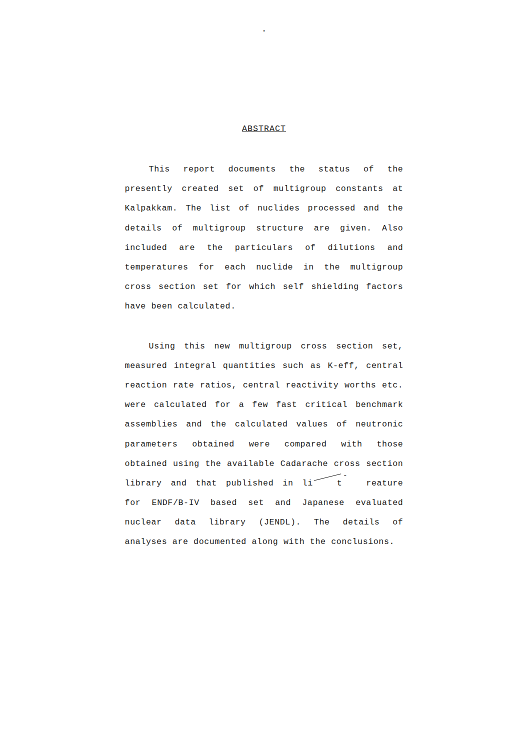·
ABSTRACT
This report documents the status of the presently created set of multigroup constants at Kalpakkam. The list of nuclides processed and the details of multigroup structure are given. Also included are the particulars of dilutions and temperatures for each nuclide in the multigroup cross section set for which self shielding factors have been calculated.
Using this new multigroup cross section set, measured integral quantities such as K-eff, central reaction rate ratios, central reactivity worths etc. were calculated for a few fast critical benchmark assemblies and the calculated values of neutronic parameters obtained were compared with those obtained using the available Cadarache cross section library and that published in litreature for ENDF/B-IV based set and Japanese evaluated nuclear data library (JENDL). The details of analyses are documented along with the conclusions.